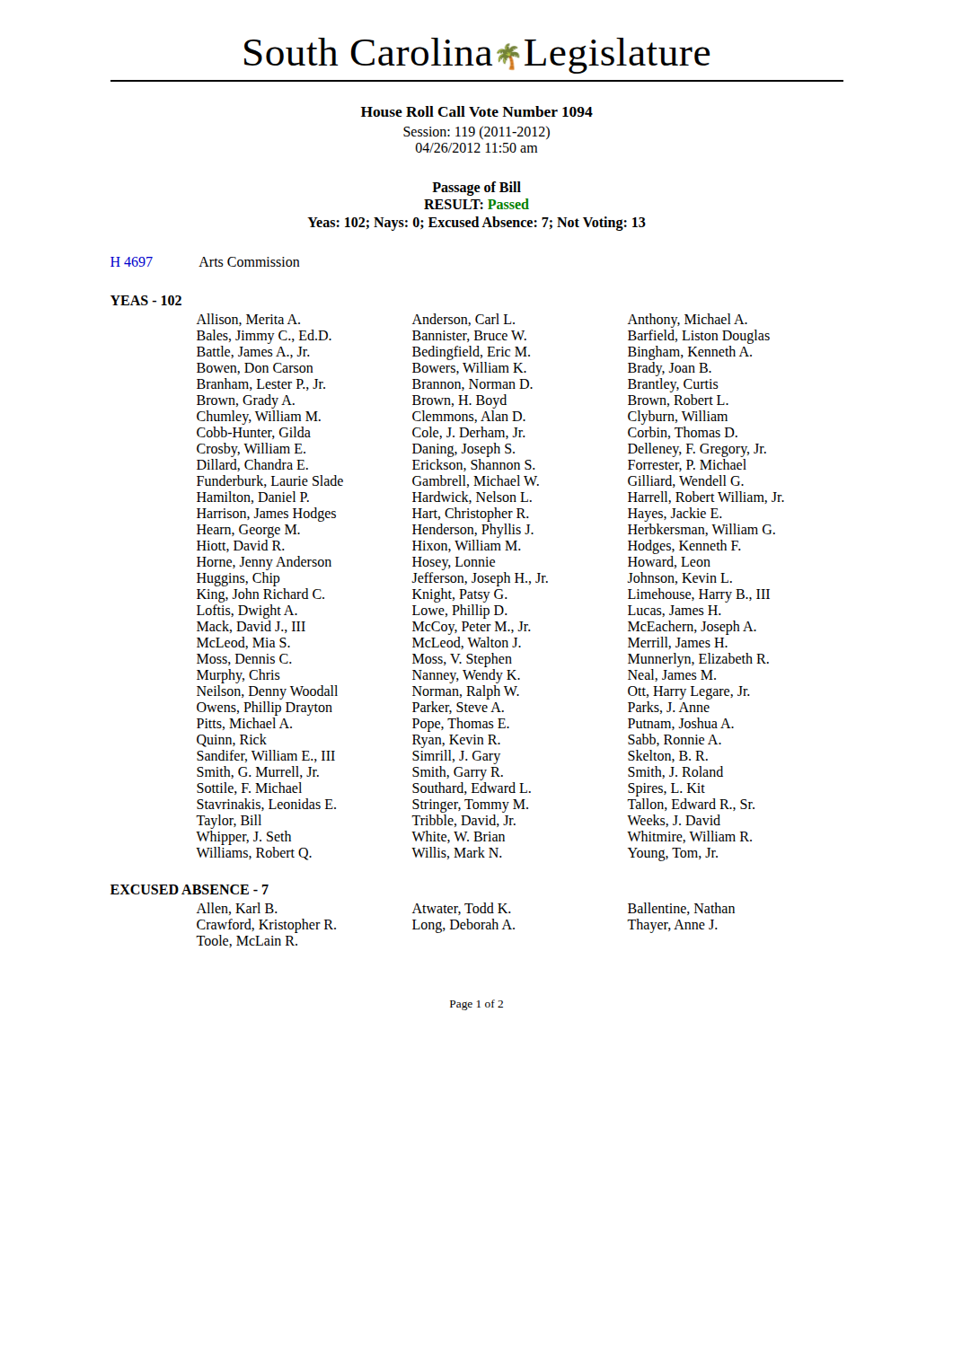South Carolina🌴Legislature
House Roll Call Vote Number 1094
Session: 119 (2011-2012)
04/26/2012 11:50 am
Passage of Bill
RESULT: Passed
Yeas: 102; Nays: 0; Excused Absence: 7; Not Voting: 13
H 4697 Arts Commission
YEAS - 102
| Allison, Merita A. | Anderson, Carl L. | Anthony, Michael A. |
| Bales, Jimmy C., Ed.D. | Bannister, Bruce W. | Barfield, Liston Douglas |
| Battle, James A., Jr. | Bedingfield, Eric M. | Bingham, Kenneth A. |
| Bowen, Don Carson | Bowers, William K. | Brady, Joan B. |
| Branham, Lester P., Jr. | Brannon, Norman D. | Brantley, Curtis |
| Brown, Grady A. | Brown, H. Boyd | Brown, Robert L. |
| Chumley, William M. | Clemmons, Alan D. | Clyburn, William |
| Cobb-Hunter, Gilda | Cole, J. Derham, Jr. | Corbin, Thomas D. |
| Crosby, William E. | Daning, Joseph S. | Delleney, F. Gregory, Jr. |
| Dillard, Chandra E. | Erickson, Shannon S. | Forrester, P. Michael |
| Funderburk, Laurie Slade | Gambrell, Michael W. | Gilliard, Wendell G. |
| Hamilton, Daniel P. | Hardwick, Nelson L. | Harrell, Robert William, Jr. |
| Harrison, James Hodges | Hart, Christopher R. | Hayes, Jackie E. |
| Hearn, George M. | Henderson, Phyllis J. | Herbkersman, William G. |
| Hiott, David R. | Hixon, William M. | Hodges, Kenneth F. |
| Horne, Jenny Anderson | Hosey, Lonnie | Howard, Leon |
| Huggins, Chip | Jefferson, Joseph H., Jr. | Johnson, Kevin L. |
| King, John Richard C. | Knight, Patsy G. | Limehouse, Harry B., III |
| Loftis, Dwight A. | Lowe, Phillip D. | Lucas, James H. |
| Mack, David J., III | McCoy, Peter M., Jr. | McEachern, Joseph A. |
| McLeod, Mia S. | McLeod, Walton J. | Merrill, James H. |
| Moss, Dennis C. | Moss, V. Stephen | Munnerlyn, Elizabeth R. |
| Murphy, Chris | Nanney, Wendy K. | Neal, James M. |
| Neilson, Denny Woodall | Norman, Ralph W. | Ott, Harry Legare, Jr. |
| Owens, Phillip Drayton | Parker, Steve A. | Parks, J. Anne |
| Pitts, Michael A. | Pope, Thomas E. | Putnam, Joshua A. |
| Quinn, Rick | Ryan, Kevin R. | Sabb, Ronnie A. |
| Sandifer, William E., III | Simrill, J. Gary | Skelton, B. R. |
| Smith, G. Murrell, Jr. | Smith, Garry R. | Smith, J. Roland |
| Sottile, F. Michael | Southard, Edward L. | Spires, L. Kit |
| Stavrinakis, Leonidas E. | Stringer, Tommy M. | Tallon, Edward R., Sr. |
| Taylor, Bill | Tribble, David, Jr. | Weeks, J. David |
| Whipper, J. Seth | White, W. Brian | Whitmire, William R. |
| Williams, Robert Q. | Willis, Mark N. | Young, Tom, Jr. |
EXCUSED ABSENCE - 7
| Allen, Karl B. | Atwater, Todd K. | Ballentine, Nathan |
| Crawford, Kristopher R. | Long, Deborah A. | Thayer, Anne J. |
| Toole, McLain R. | | |
Page 1 of 2